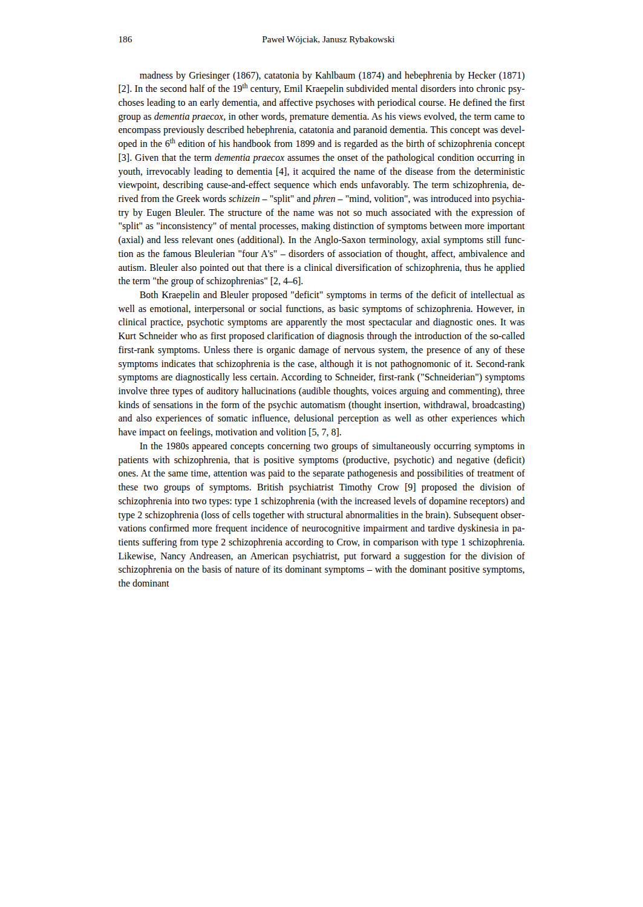186 Paweł Wójciak, Janusz Rybakowski
madness by Griesinger (1867), catatonia by Kahlbaum (1874) and hebephrenia by Hecker (1871) [2]. In the second half of the 19th century, Emil Kraepelin subdivided mental disorders into chronic psychoses leading to an early dementia, and affective psychoses with periodical course. He defined the first group as dementia praecox, in other words, premature dementia. As his views evolved, the term came to encompass previously described hebephrenia, catatonia and paranoid dementia. This concept was developed in the 6th edition of his handbook from 1899 and is regarded as the birth of schizophrenia concept [3]. Given that the term dementia praecox assumes the onset of the pathological condition occurring in youth, irrevocably leading to dementia [4], it acquired the name of the disease from the deterministic viewpoint, describing cause-and-effect sequence which ends unfavorably. The term schizophrenia, derived from the Greek words schizein – "split" and phren – "mind, volition", was introduced into psychiatry by Eugen Bleuler. The structure of the name was not so much associated with the expression of "split" as "inconsistency" of mental processes, making distinction of symptoms between more important (axial) and less relevant ones (additional). In the Anglo-Saxon terminology, axial symptoms still function as the famous Bleulerian "four A's" – disorders of association of thought, affect, ambivalence and autism. Bleuler also pointed out that there is a clinical diversification of schizophrenia, thus he applied the term "the group of schizophrenias" [2, 4–6].
Both Kraepelin and Bleuler proposed "deficit" symptoms in terms of the deficit of intellectual as well as emotional, interpersonal or social functions, as basic symptoms of schizophrenia. However, in clinical practice, psychotic symptoms are apparently the most spectacular and diagnostic ones. It was Kurt Schneider who as first proposed clarification of diagnosis through the introduction of the so-called first-rank symptoms. Unless there is organic damage of nervous system, the presence of any of these symptoms indicates that schizophrenia is the case, although it is not pathognomonic of it. Second-rank symptoms are diagnostically less certain. According to Schneider, first-rank ("Schneiderian") symptoms involve three types of auditory hallucinations (audible thoughts, voices arguing and commenting), three kinds of sensations in the form of the psychic automatism (thought insertion, withdrawal, broadcasting) and also experiences of somatic influence, delusional perception as well as other experiences which have impact on feelings, motivation and volition [5, 7, 8].
In the 1980s appeared concepts concerning two groups of simultaneously occurring symptoms in patients with schizophrenia, that is positive symptoms (productive, psychotic) and negative (deficit) ones. At the same time, attention was paid to the separate pathogenesis and possibilities of treatment of these two groups of symptoms. British psychiatrist Timothy Crow [9] proposed the division of schizophrenia into two types: type 1 schizophrenia (with the increased levels of dopamine receptors) and type 2 schizophrenia (loss of cells together with structural abnormalities in the brain). Subsequent observations confirmed more frequent incidence of neurocognitive impairment and tardive dyskinesia in patients suffering from type 2 schizophrenia according to Crow, in comparison with type 1 schizophrenia. Likewise, Nancy Andreasen, an American psychiatrist, put forward a suggestion for the division of schizophrenia on the basis of nature of its dominant symptoms – with the dominant positive symptoms, the dominant